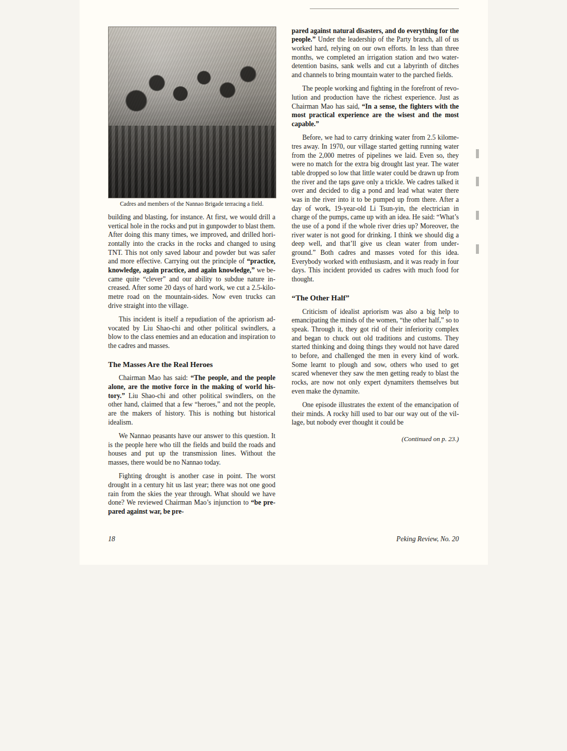Cadres and members of the Nannao Brigade terracing a field.
building and blasting, for instance. At first, we would drill a vertical hole in the rocks and put in gunpowder to blast them. After doing this many times, we improved, and drilled horizontally into the cracks in the rocks and changed to using TNT. This not only saved labour and powder but was safer and more effective. Carrying out the principle of “practice, knowledge, again practice, and again knowledge,” we became quite “clever” and our ability to subdue nature increased. After some 20 days of hard work, we cut a 2.5-kilometre road on the mountain-sides. Now even trucks can drive straight into the village.
This incident is itself a repudiation of the apriorism advocated by Liu Shao-chi and other political swindlers, a blow to the class enemies and an education and inspiration to the cadres and masses.
The Masses Are the Real Heroes
Chairman Mao has said: “The people, and the people alone, are the motive force in the making of world history.” Liu Shao-chi and other political swindlers, on the other hand, claimed that a few “heroes,” and not the people, are the makers of history. This is nothing but historical idealism.
We Nannao peasants have our answer to this question. It is the people here who till the fields and build the roads and houses and put up the transmission lines. Without the masses, there would be no Nannao today.
Fighting drought is another case in point. The worst drought in a century hit us last year; there was not one good rain from the skies the year through. What should we have done? We reviewed Chairman Mao’s injunction to “be prepared against war, be pre-
pared against natural disasters, and do everything for the people.” Under the leadership of the Party branch, all of us worked hard, relying on our own efforts. In less than three months, we completed an irrigation station and two water-detention basins, sank wells and cut a labyrinth of ditches and channels to bring mountain water to the parched fields.
The people working and fighting in the forefront of revolution and production have the richest experience. Just as Chairman Mao has said, “In a sense, the fighters with the most practical experience are the wisest and the most capable.”
Before, we had to carry drinking water from 2.5 kilometres away. In 1970, our village started getting running water from the 2,000 metres of pipelines we laid. Even so, they were no match for the extra big drought last year. The water table dropped so low that little water could be drawn up from the river and the taps gave only a trickle. We cadres talked it over and decided to dig a pond and lead what water there was in the river into it to be pumped up from there. After a day of work, 19-year-old Li Tsun-yin, the electrician in charge of the pumps, came up with an idea. He said: “What’s the use of a pond if the whole river dries up? Moreover, the river water is not good for drinking. I think we should dig a deep well, and that’ll give us clean water from underground.” Both cadres and masses voted for this idea. Everybody worked with enthusiasm, and it was ready in four days. This incident provided us cadres with much food for thought.
“The Other Half”
Criticism of idealist apriorism was also a big help to emancipating the minds of the women, “the other half,” so to speak. Through it, they got rid of their inferiority complex and began to chuck out old traditions and customs. They started thinking and doing things they would not have dared to before, and challenged the men in every kind of work. Some learnt to plough and sow, others who used to get scared whenever they saw the men getting ready to blast the rocks, are now not only expert dynamiters themselves but even make the dynamite.
One episode illustrates the extent of the emancipation of their minds. A rocky hill used to bar our way out of the village, but nobody ever thought it could be
(Continued on p. 23.)
18
Peking Review, No. 20